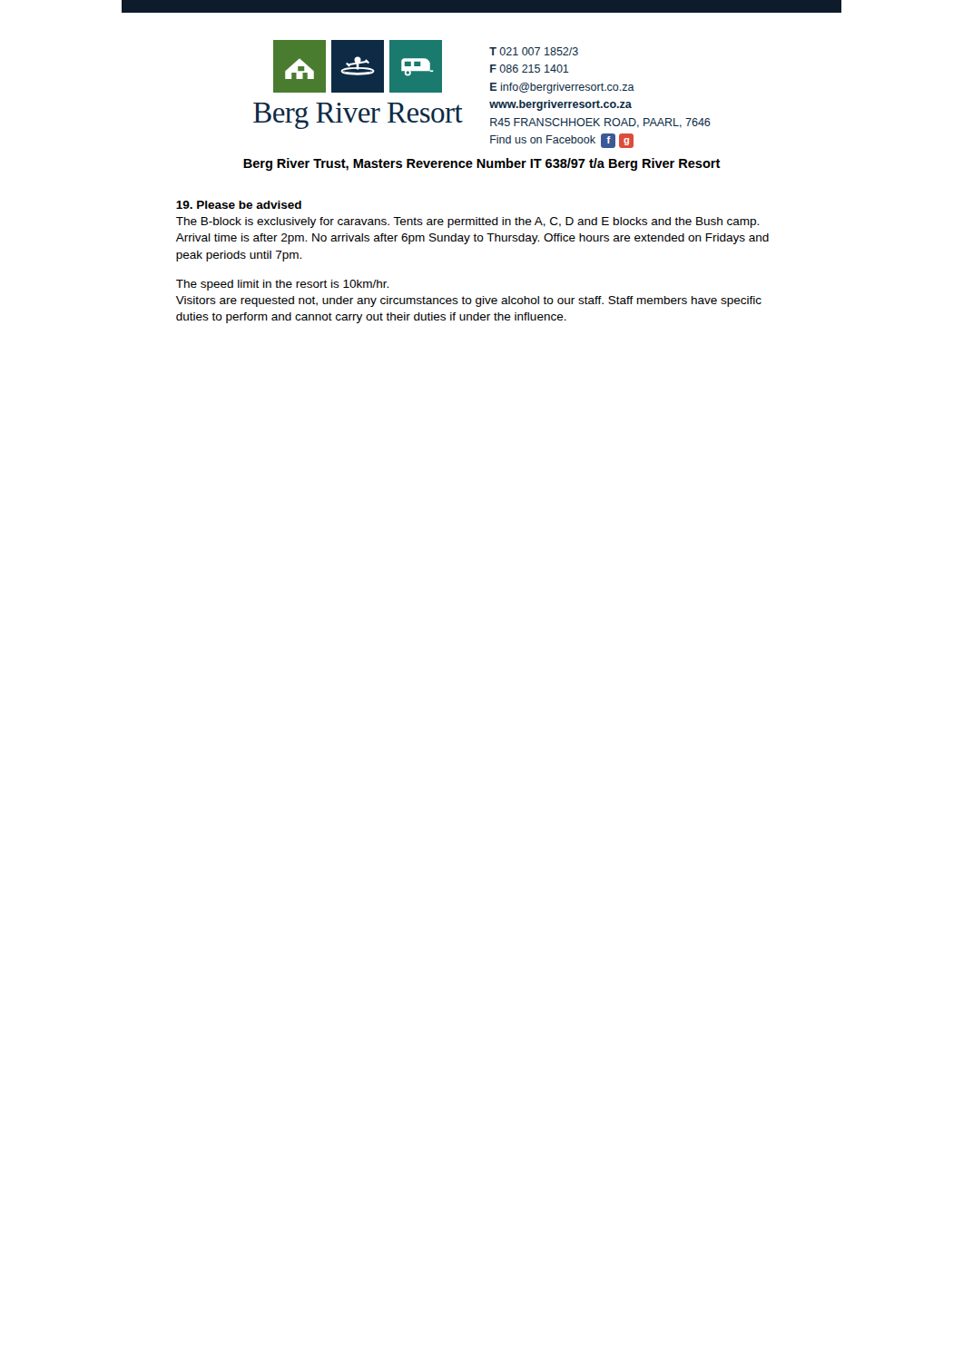Berg River Resort
T 021 007 1852/3
F 086 215 1401
E info@bergriverresort.co.za
www.bergriverresort.co.za
R45 FRANSCHHOEK ROAD, PAARL, 7646
Find us on Facebook fg
Berg River Trust, Masters Reverence Number IT 638/97 t/a Berg River Resort
19. Please be advised
The B-block is exclusively for caravans. Tents are permitted in the A, C, D and E blocks and the Bush camp.
Arrival time is after 2pm. No arrivals after 6pm Sunday to Thursday. Office hours are extended on Fridays and peak periods until 7pm.
The speed limit in the resort is 10km/hr.
Visitors are requested not, under any circumstances to give alcohol to our staff. Staff members have specific duties to perform and cannot carry out their duties if under the influence.